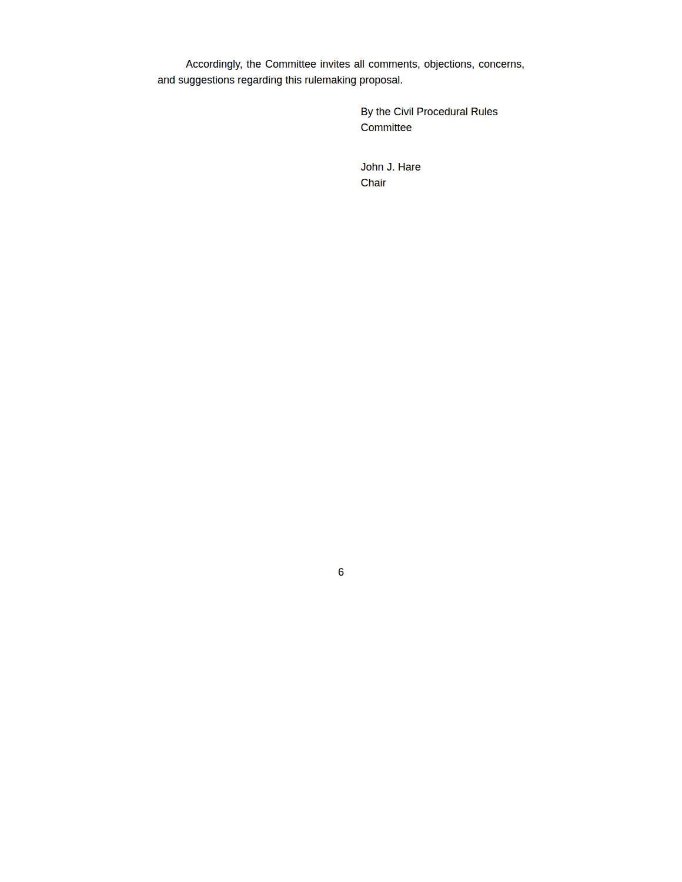Accordingly, the Committee invites all comments, objections, concerns, and suggestions regarding this rulemaking proposal.
By the Civil Procedural Rules Committee
John J. Hare
Chair
6